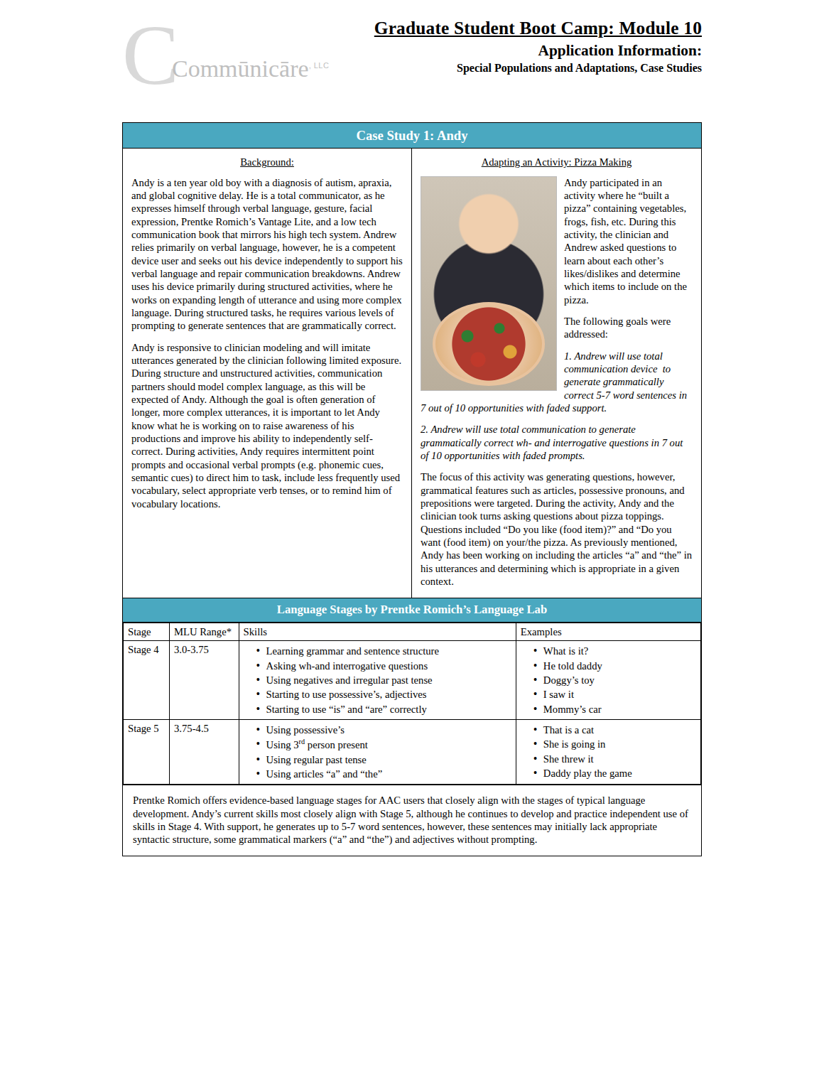C
Commūnicāre, LLC
Graduate Student Boot Camp: Module 10
Application Information:
Special Populations and Adaptations, Case Studies
Case Study 1: Andy
Background:
Andy is a ten year old boy with a diagnosis of autism, apraxia, and global cognitive delay. He is a total communicator, as he expresses himself through verbal language, gesture, facial expression, Prentke Romich’s Vantage Lite, and a low tech communication book that mirrors his high tech system. Andrew relies primarily on verbal language, however, he is a competent device user and seeks out his device independently to support his verbal language and repair communication breakdowns. Andrew uses his device primarily during structured activities, where he works on expanding length of utterance and using more complex language. During structured tasks, he requires various levels of prompting to generate sentences that are grammatically correct.
Andy is responsive to clinician modeling and will imitate utterances generated by the clinician following limited exposure. During structure and unstructured activities, communication partners should model complex language, as this will be expected of Andy. Although the goal is often generation of longer, more complex utterances, it is important to let Andy know what he is working on to raise awareness of his productions and improve his ability to independently self-correct. During activities, Andy requires intermittent point prompts and occasional verbal prompts (e.g. phonemic cues, semantic cues) to direct him to task, include less frequently used vocabulary, select appropriate verb tenses, or to remind him of vocabulary locations.
Adapting an Activity: Pizza Making
Andy participated in an activity where he “built a pizza” containing vegetables, frogs, fish, etc. During this activity, the clinician and Andrew asked questions to learn about each other’s likes/dislikes and determine which items to include on the pizza.
The following goals were addressed:
1. Andrew will use total communication device to generate grammatically correct 5-7 word sentences in 7 out of 10 opportunities with faded support.
2. Andrew will use total communication to generate grammatically correct wh- and interrogative questions in 7 out of 10 opportunities with faded prompts.
The focus of this activity was generating questions, however, grammatical features such as articles, possessive pronouns, and prepositions were targeted. During the activity, Andy and the clinician took turns asking questions about pizza toppings. Questions included “Do you like (food item)?” and “Do you want (food item) on your/the pizza. As previously mentioned, Andy has been working on including the articles “a” and “the” in his utterances and determining which is appropriate in a given context.
Language Stages by Prentke Romich’s Language Lab
| Stage | MLU Range* | Skills | Examples |
| --- | --- | --- | --- |
| Stage 4 | 3.0-3.75 | Learning grammar and sentence structure Asking wh-and interrogative questions Using negatives and irregular past tense Starting to use possessive’s, adjectives Starting to use “is” and “are” correctly | What is it? He told daddy Doggy’s toy I saw it Mommy’s car |
| Stage 5 | 3.75-4.5 | Using possessive’s Using 3 rd person present Using regular past tense Using articles “a” and “the” | That is a cat She is going in She threw it Daddy play the game |
Prentke Romich offers evidence-based language stages for AAC users that closely align with the stages of typical language development. Andy’s current skills most closely align with Stage 5, although he continues to develop and practice independent use of skills in Stage 4. With support, he generates up to 5-7 word sentences, however, these sentences may initially lack appropriate syntactic structure, some grammatical markers (“a” and “the”) and adjectives without prompting.